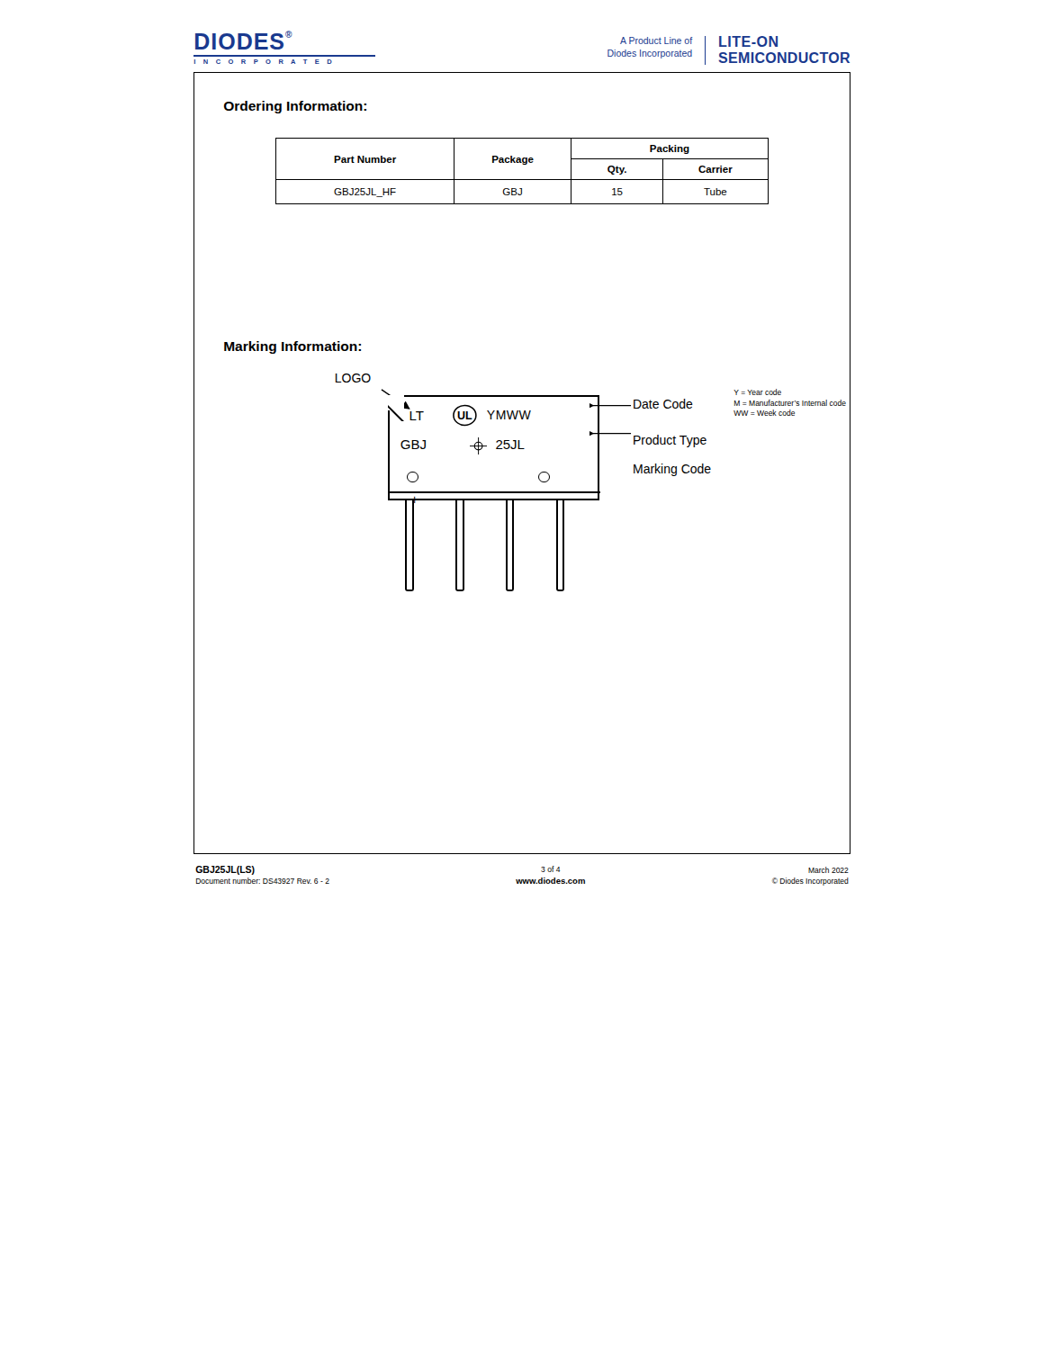DIODES®
I N C O R P O R A T E D
A Product Line of Diodes Incorporated
LITE-ON SEMICONDUCTOR
Ordering Information:
| Part Number | Package | Packing |
| --- | --- | --- |
| Qty. | Carrier |
| GBJ25JL_HF | GBJ | 15 | Tube |
Marking Information:
LOGO
LT
UL
YMWW
GBJ
25JL
+~~−
Date Code
Y = Year code
M = Manufacturer’s Internal code
WW = Week code
Product Type
Marking Code
GBJ25JL(LS)
Document number: DS43927 Rev. 6 - 2
3 of 4
www.diodes.com
March 2022
© Diodes Incorporated